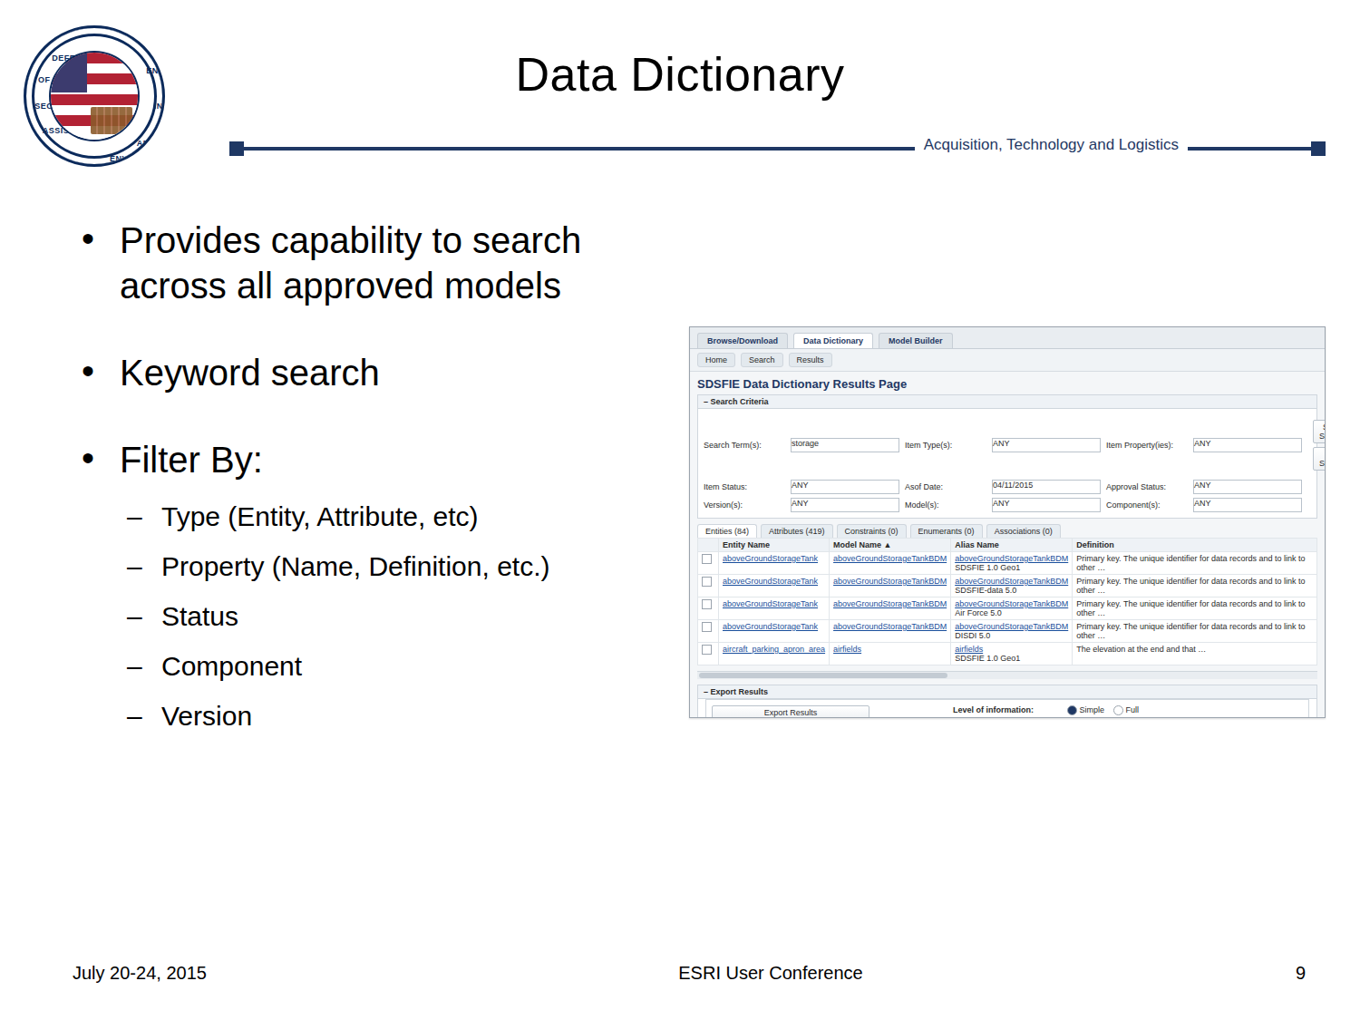ASSISTANT SECRETARY OF DEFENSE ENERGY INSTALLATIONS AND ENVIRONMENT
Data Dictionary
Acquisition, Technology and Logistics
Provides capability to search across all approved models
Keyword search
Filter By:
Type (Entity, Attribute, etc)
Property (Name, Definition, etc.)
Status
Component
Version
Browse/Download
Data Dictionary
Model Builder
Home
Search
Results
SDSFIE Data Dictionary Results Page
– Search Criteria
Search Term(s):
storage
Item Type(s):
ANY
Item Property(ies):
ANY
Save Search
Edit Search
Item Status:
ANY
Asof Date:
04/11/2015
Approval Status:
ANY
Version(s):
ANY
Model(s):
ANY
Component(s):
ANY
Entities (84)
Attributes (419)
Constraints (0)
Enumerants (0)
Associations (0)
| | Entity Name | Model Name ▲ | Alias Name | Definition |
| --- | --- | --- | --- | --- |
| | aboveGroundStorageTank | aboveGroundStorageTankBDM | aboveGroundStorageTankBDM SDSFIE 1.0 Geo1 | Primary key. The unique identifier for data records and to link to other … |
| | aboveGroundStorageTank | aboveGroundStorageTankBDM | aboveGroundStorageTankBDM SDSFIE-data 5.0 | Primary key. The unique identifier for data records and to link to other … |
| | aboveGroundStorageTank | aboveGroundStorageTankBDM | aboveGroundStorageTankBDM Air Force 5.0 | Primary key. The unique identifier for data records and to link to other … |
| | aboveGroundStorageTank | aboveGroundStorageTankBDM | aboveGroundStorageTankBDM DISDI 5.0 | Primary key. The unique identifier for data records and to link to other … |
| | aircraft_parking_apron_area | airfields | airfields SDSFIE 1.0 Geo1 | The elevation at the end and that … |
– Export Results
Export Results
Clicking the checkboxes in the grid above indicates which results will be exported when the “Export Results” button is clicked. Export significant processing times when exporting large amounts of data (i.e. 100 or more Entities).
Level of information:
What to do with profiled elements:
Simple Full
Remove elements Unitalicize each element Display elements
July 20-24, 2015
ESRI User Conference
9